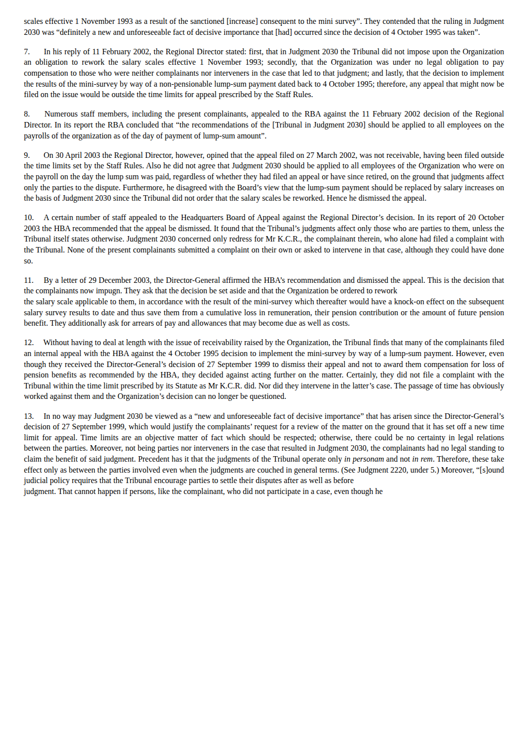scales effective 1 November 1993 as a result of the sanctioned [increase] consequent to the mini survey”. They contended that the ruling in Judgment 2030 was “definitely a new and unforeseeable fact of decisive importance that [had] occurred since the decision of 4 October 1995 was taken”.
7. In his reply of 11 February 2002, the Regional Director stated: first, that in Judgment 2030 the Tribunal did not impose upon the Organization an obligation to rework the salary scales effective 1 November 1993; secondly, that the Organization was under no legal obligation to pay compensation to those who were neither complainants nor interveners in the case that led to that judgment; and lastly, that the decision to implement the results of the mini-survey by way of a non-pensionable lump-sum payment dated back to 4 October 1995; therefore, any appeal that might now be filed on the issue would be outside the time limits for appeal prescribed by the Staff Rules.
8. Numerous staff members, including the present complainants, appealed to the RBA against the 11 February 2002 decision of the Regional Director. In its report the RBA concluded that “the recommendations of the [Tribunal in Judgment 2030] should be applied to all employees on the payrolls of the organization as of the day of payment of lump-sum amount”.
9. On 30 April 2003 the Regional Director, however, opined that the appeal filed on 27 March 2002, was not receivable, having been filed outside the time limits set by the Staff Rules. Also he did not agree that Judgment 2030 should be applied to all employees of the Organization who were on the payroll on the day the lump sum was paid, regardless of whether they had filed an appeal or have since retired, on the ground that judgments affect only the parties to the dispute. Furthermore, he disagreed with the Board’s view that the lump-sum payment should be replaced by salary increases on the basis of Judgment 2030 since the Tribunal did not order that the salary scales be reworked. Hence he dismissed the appeal.
10. A certain number of staff appealed to the Headquarters Board of Appeal against the Regional Director’s decision. In its report of 20 October 2003 the HBA recommended that the appeal be dismissed. It found that the Tribunal’s judgments affect only those who are parties to them, unless the Tribunal itself states otherwise. Judgment 2030 concerned only redress for Mr K.C.R., the complainant therein, who alone had filed a complaint with the Tribunal. None of the present complainants submitted a complaint on their own or asked to intervene in that case, although they could have done so.
11. By a letter of 29 December 2003, the Director-General affirmed the HBA’s recommendation and dismissed the appeal. This is the decision that the complainants now impugn. They ask that the decision be set aside and that the Organization be ordered to rework
the salary scale applicable to them, in accordance with the result of the mini-survey which thereafter would have a knock-on effect on the subsequent salary survey results to date and thus save them from a cumulative loss in remuneration, their pension contribution or the amount of future pension benefit. They additionally ask for arrears of pay and allowances that may become due as well as costs.
12. Without having to deal at length with the issue of receivability raised by the Organization, the Tribunal finds that many of the complainants filed an internal appeal with the HBA against the 4 October 1995 decision to implement the mini-survey by way of a lump-sum payment. However, even though they received the Director-General’s decision of 27 September 1999 to dismiss their appeal and not to award them compensation for loss of pension benefits as recommended by the HBA, they decided against acting further on the matter. Certainly, they did not file a complaint with the Tribunal within the time limit prescribed by its Statute as Mr K.C.R. did. Nor did they intervene in the latter’s case. The passage of time has obviously worked against them and the Organization’s decision can no longer be questioned.
13. In no way may Judgment 2030 be viewed as a “new and unforeseeable fact of decisive importance” that has arisen since the Director-General’s decision of 27 September 1999, which would justify the complainants’ request for a review of the matter on the ground that it has set off a new time limit for appeal. Time limits are an objective matter of fact which should be respected; otherwise, there could be no certainty in legal relations between the parties. Moreover, not being parties nor interveners in the case that resulted in Judgment 2030, the complainants had no legal standing to claim the benefit of said judgment. Precedent has it that the judgments of the Tribunal operate only in personam and not in rem. Therefore, these take effect only as between the parties involved even when the judgments are couched in general terms. (See Judgment 2220, under 5.) Moreover, “[s]ound judicial policy requires that the Tribunal encourage parties to settle their disputes after as well as before
judgment. That cannot happen if persons, like the complainant, who did not participate in a case, even though he